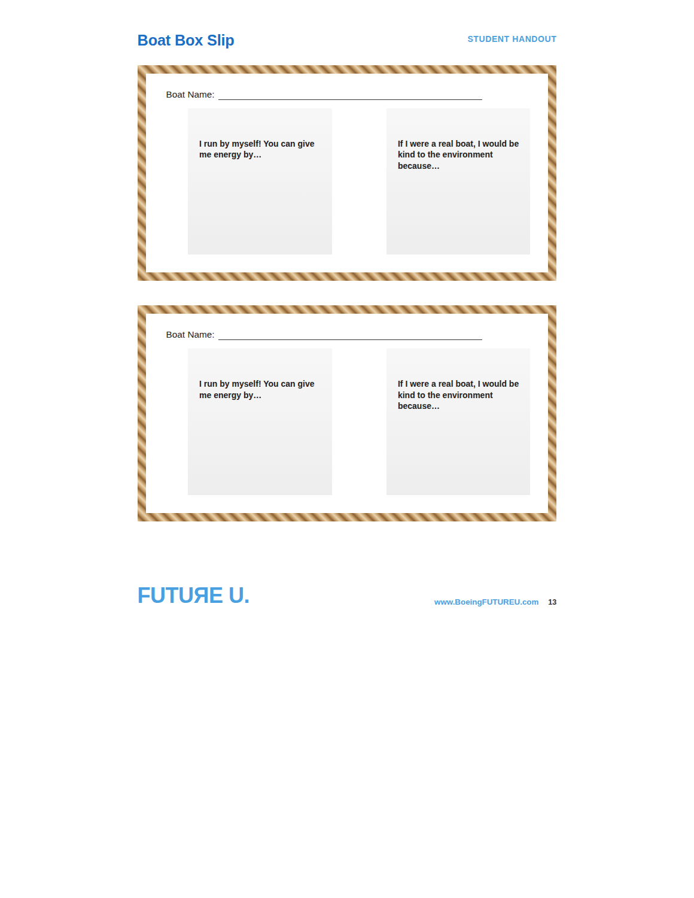Boat Box Slip
STUDENT HANDOUT
Boat Name:
I run by myself! You can give me energy by…
If I were a real boat, I would be kind to the environment because…
Boat Name:
I run by myself! You can give me energy by…
If I were a real boat, I would be kind to the environment because…
FUTURE U.
www.BoeingFUTUREU.com 13